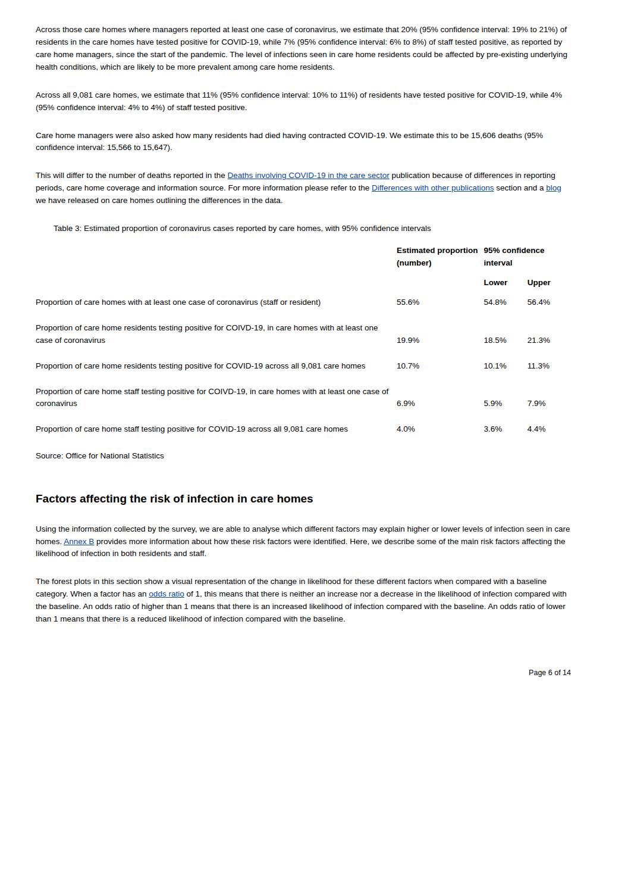Across those care homes where managers reported at least one case of coronavirus, we estimate that 20% (95% confidence interval: 19% to 21%) of residents in the care homes have tested positive for COVID-19, while 7% (95% confidence interval: 6% to 8%) of staff tested positive, as reported by care home managers, since the start of the pandemic. The level of infections seen in care home residents could be affected by pre-existing underlying health conditions, which are likely to be more prevalent among care home residents.
Across all 9,081 care homes, we estimate that 11% (95% confidence interval: 10% to 11%) of residents have tested positive for COVID-19, while 4% (95% confidence interval: 4% to 4%) of staff tested positive.
Care home managers were also asked how many residents had died having contracted COVID-19. We estimate this to be 15,606 deaths (95% confidence interval: 15,566 to 15,647).
This will differ to the number of deaths reported in the Deaths involving COVID-19 in the care sector publication because of differences in reporting periods, care home coverage and information source. For more information please refer to the Differences with other publications section and a blog we have released on care homes outlining the differences in the data.
Table 3: Estimated proportion of coronavirus cases reported by care homes, with 95% confidence intervals
| | Estimated proportion (number) | 95% confidence interval |
| --- | --- | --- |
| | | Lower | Upper |
| Proportion of care homes with at least one case of coronavirus (staff or resident) | 55.6% | 54.8% | 56.4% |
| Proportion of care home residents testing positive for COIVD-19, in care homes with at least one case of coronavirus | 19.9% | 18.5% | 21.3% |
| Proportion of care home residents testing positive for COVID-19 across all 9,081 care homes | 10.7% | 10.1% | 11.3% |
| Proportion of care home staff testing positive for COIVD-19, in care homes with at least one case of coronavirus | 6.9% | 5.9% | 7.9% |
| Proportion of care home staff testing positive for COVID-19 across all 9,081 care homes | 4.0% | 3.6% | 4.4% |
Source: Office for National Statistics
Factors affecting the risk of infection in care homes
Using the information collected by the survey, we are able to analyse which different factors may explain higher or lower levels of infection seen in care homes. Annex B provides more information about how these risk factors were identified. Here, we describe some of the main risk factors affecting the likelihood of infection in both residents and staff.
The forest plots in this section show a visual representation of the change in likelihood for these different factors when compared with a baseline category. When a factor has an odds ratio of 1, this means that there is neither an increase nor a decrease in the likelihood of infection compared with the baseline. An odds ratio of higher than 1 means that there is an increased likelihood of infection compared with the baseline. An odds ratio of lower than 1 means that there is a reduced likelihood of infection compared with the baseline.
Page 6 of 14